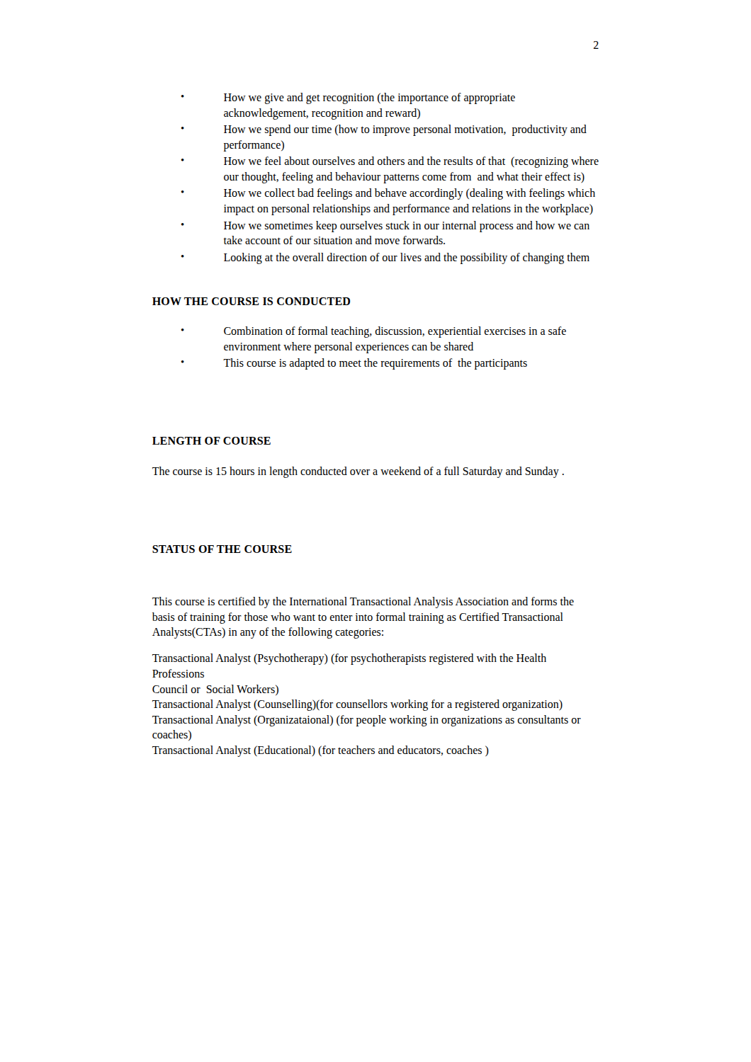2
How we give and get recognition (the importance of appropriate acknowledgement, recognition and reward)
How we spend our time (how to improve personal motivation, productivity and performance)
How we feel about ourselves and others and the results of that (recognizing where our thought, feeling and behaviour patterns come from and what their effect is)
How we collect bad feelings and behave accordingly (dealing with feelings which impact on personal relationships and performance and relations in the workplace)
How we sometimes keep ourselves stuck in our internal process and how we can take account of our situation and move forwards.
Looking at the overall direction of our lives and the possibility of changing them
HOW THE COURSE IS CONDUCTED
Combination of formal teaching, discussion, experiential exercises in a safe environment where personal experiences can be shared
This course is adapted to meet the requirements of the participants
LENGTH OF COURSE
The course is 15 hours in length conducted over a weekend of a full Saturday and Sunday .
STATUS OF THE COURSE
This course is certified by the International Transactional Analysis Association and forms the basis of training for those who want to enter into formal training as Certified Transactional Analysts(CTAs) in any of the following categories:
Transactional Analyst (Psychotherapy) (for psychotherapists registered with the Health Professions
Council or Social Workers)
Transactional Analyst (Counselling)(for counsellors working for a registered organization)
Transactional Analyst (Organizataional) (for people working in organizations as consultants or
coaches)
Transactional Analyst (Educational) (for teachers and educators, coaches )